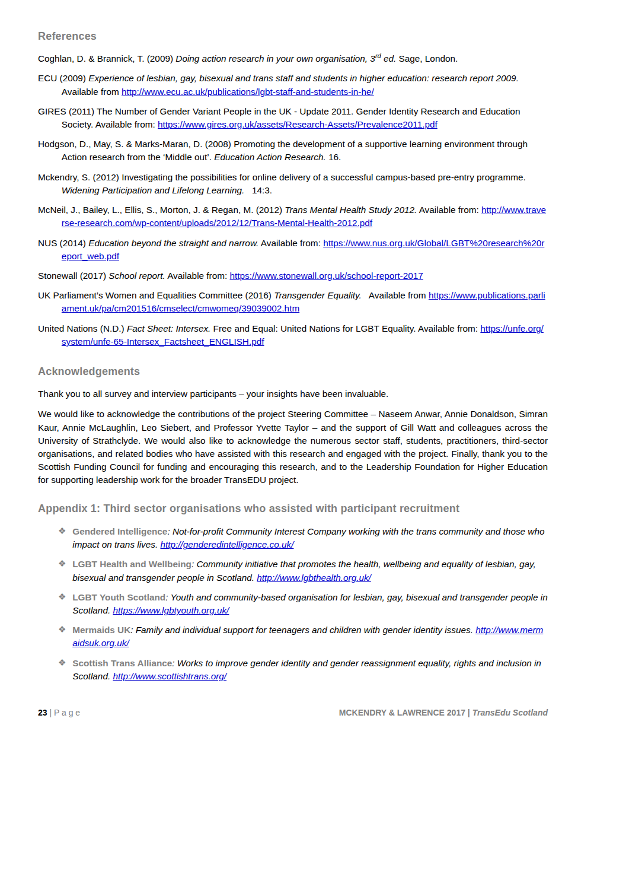References
Coghlan, D. & Brannick, T. (2009) Doing action research in your own organisation, 3rd ed. Sage, London.
ECU (2009) Experience of lesbian, gay, bisexual and trans staff and students in higher education: research report 2009. Available from http://www.ecu.ac.uk/publications/lgbt-staff-and-students-in-he/
GIRES (2011) The Number of Gender Variant People in the UK - Update 2011. Gender Identity Research and Education Society. Available from: https://www.gires.org.uk/assets/Research-Assets/Prevalence2011.pdf
Hodgson, D., May, S. & Marks-Maran, D. (2008) Promoting the development of a supportive learning environment through Action research from the ‘Middle out’. Education Action Research. 16.
Mckendry, S. (2012) Investigating the possibilities for online delivery of a successful campus-based pre-entry programme. Widening Participation and Lifelong Learning. 14:3.
McNeil, J., Bailey, L., Ellis, S., Morton, J. & Regan, M. (2012) Trans Mental Health Study 2012. Available from: http://www.traverse-research.com/wp-content/uploads/2012/12/Trans-Mental-Health-2012.pdf
NUS (2014) Education beyond the straight and narrow. Available from: https://www.nus.org.uk/Global/LGBT%20research%20report_web.pdf
Stonewall (2017) School report. Available from: https://www.stonewall.org.uk/school-report-2017
UK Parliament’s Women and Equalities Committee (2016) Transgender Equality. Available from https://www.publications.parliament.uk/pa/cm201516/cmselect/cmwomeq/39039002.htm
United Nations (N.D.) Fact Sheet: Intersex. Free and Equal: United Nations for LGBT Equality. Available from: https://unfe.org/system/unfe-65-Intersex_Factsheet_ENGLISH.pdf
Acknowledgements
Thank you to all survey and interview participants – your insights have been invaluable.
We would like to acknowledge the contributions of the project Steering Committee – Naseem Anwar, Annie Donaldson, Simran Kaur, Annie McLaughlin, Leo Siebert, and Professor Yvette Taylor – and the support of Gill Watt and colleagues across the University of Strathclyde. We would also like to acknowledge the numerous sector staff, students, practitioners, third-sector organisations, and related bodies who have assisted with this research and engaged with the project. Finally, thank you to the Scottish Funding Council for funding and encouraging this research, and to the Leadership Foundation for Higher Education for supporting leadership work for the broader TransEDU project.
Appendix 1: Third sector organisations who assisted with participant recruitment
Gendered Intelligence: Not-for-profit Community Interest Company working with the trans community and those who impact on trans lives. http://genderedintelligence.co.uk/
LGBT Health and Wellbeing: Community initiative that promotes the health, wellbeing and equality of lesbian, gay, bisexual and transgender people in Scotland. http://www.lgbthealth.org.uk/
LGBT Youth Scotland: Youth and community-based organisation for lesbian, gay, bisexual and transgender people in Scotland. https://www.lgbtyouth.org.uk/
Mermaids UK: Family and individual support for teenagers and children with gender identity issues. http://www.mermaidsuk.org.uk/
Scottish Trans Alliance: Works to improve gender identity and gender reassignment equality, rights and inclusion in Scotland. http://www.scottishtrans.org/
23 | P a g e
MCKENDRY & LAWRENCE 2017 | TransEdu Scotland